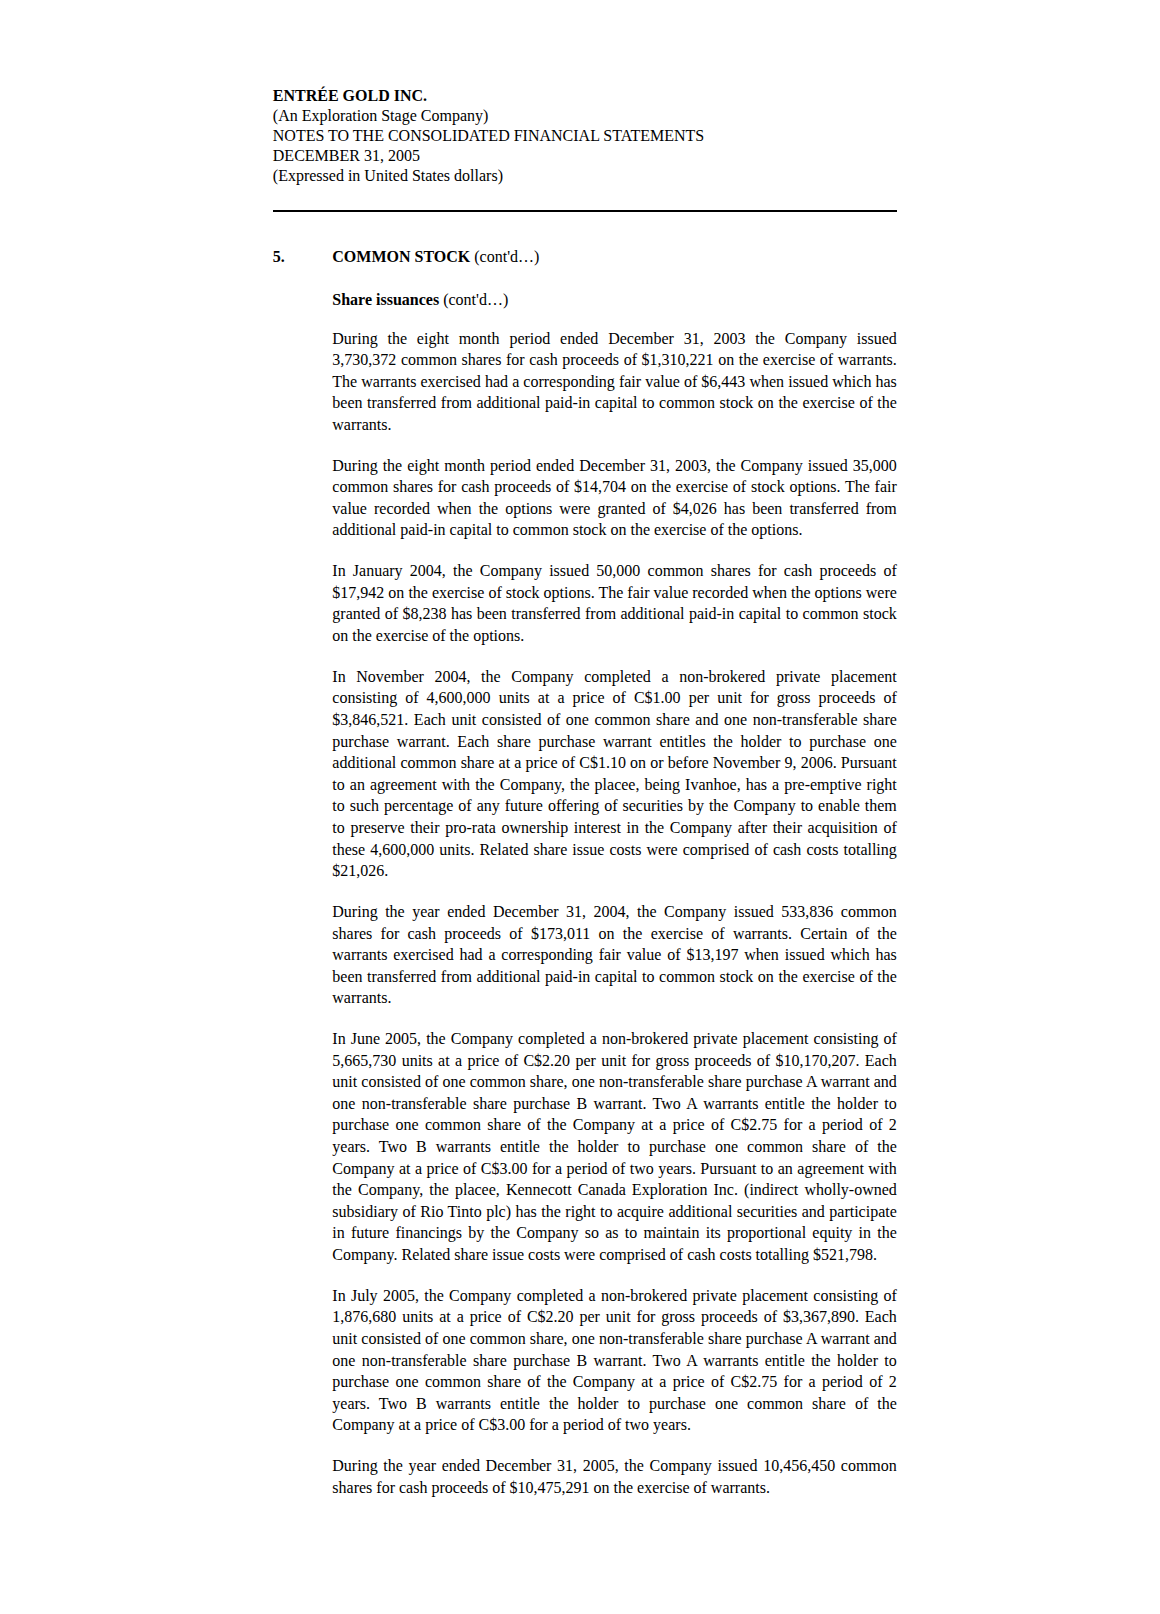Entrée Gold Inc.
(An Exploration Stage Company)
NOTES TO THE CONSOLIDATED FINANCIAL STATEMENTS
DECEMBER 31, 2005
(Expressed in United States dollars)
5.
COMMON STOCK (cont'd…)
Share issuances (cont'd…)
During the eight month period ended December 31, 2003 the Company issued 3,730,372 common shares for cash proceeds of $1,310,221 on the exercise of warrants. The warrants exercised had a corresponding fair value of $6,443 when issued which has been transferred from additional paid-in capital to common stock on the exercise of the warrants.
During the eight month period ended December 31, 2003, the Company issued 35,000 common shares for cash proceeds of $14,704 on the exercise of stock options. The fair value recorded when the options were granted of $4,026 has been transferred from additional paid-in capital to common stock on the exercise of the options.
In January 2004, the Company issued 50,000 common shares for cash proceeds of $17,942 on the exercise of stock options. The fair value recorded when the options were granted of $8,238 has been transferred from additional paid-in capital to common stock on the exercise of the options.
In November 2004, the Company completed a non-brokered private placement consisting of 4,600,000 units at a price of C$1.00 per unit for gross proceeds of $3,846,521. Each unit consisted of one common share and one non-transferable share purchase warrant. Each share purchase warrant entitles the holder to purchase one additional common share at a price of C$1.10 on or before November 9, 2006. Pursuant to an agreement with the Company, the placee, being Ivanhoe, has a pre-emptive right to such percentage of any future offering of securities by the Company to enable them to preserve their pro-rata ownership interest in the Company after their acquisition of these 4,600,000 units. Related share issue costs were comprised of cash costs totalling $21,026.
During the year ended December 31, 2004, the Company issued 533,836 common shares for cash proceeds of $173,011 on the exercise of warrants. Certain of the warrants exercised had a corresponding fair value of $13,197 when issued which has been transferred from additional paid-in capital to common stock on the exercise of the warrants.
In June 2005, the Company completed a non-brokered private placement consisting of 5,665,730 units at a price of C$2.20 per unit for gross proceeds of $10,170,207. Each unit consisted of one common share, one non-transferable share purchase A warrant and one non-transferable share purchase B warrant. Two A warrants entitle the holder to purchase one common share of the Company at a price of C$2.75 for a period of 2 years. Two B warrants entitle the holder to purchase one common share of the Company at a price of C$3.00 for a period of two years. Pursuant to an agreement with the Company, the placee, Kennecott Canada Exploration Inc. (indirect wholly-owned subsidiary of Rio Tinto plc) has the right to acquire additional securities and participate in future financings by the Company so as to maintain its proportional equity in the Company. Related share issue costs were comprised of cash costs totalling $521,798.
In July 2005, the Company completed a non-brokered private placement consisting of 1,876,680 units at a price of C$2.20 per unit for gross proceeds of $3,367,890. Each unit consisted of one common share, one non-transferable share purchase A warrant and one non-transferable share purchase B warrant. Two A warrants entitle the holder to purchase one common share of the Company at a price of C$2.75 for a period of 2 years. Two B warrants entitle the holder to purchase one common share of the Company at a price of C$3.00 for a period of two years.
During the year ended December 31, 2005, the Company issued 10,456,450 common shares for cash proceeds of $10,475,291 on the exercise of warrants.